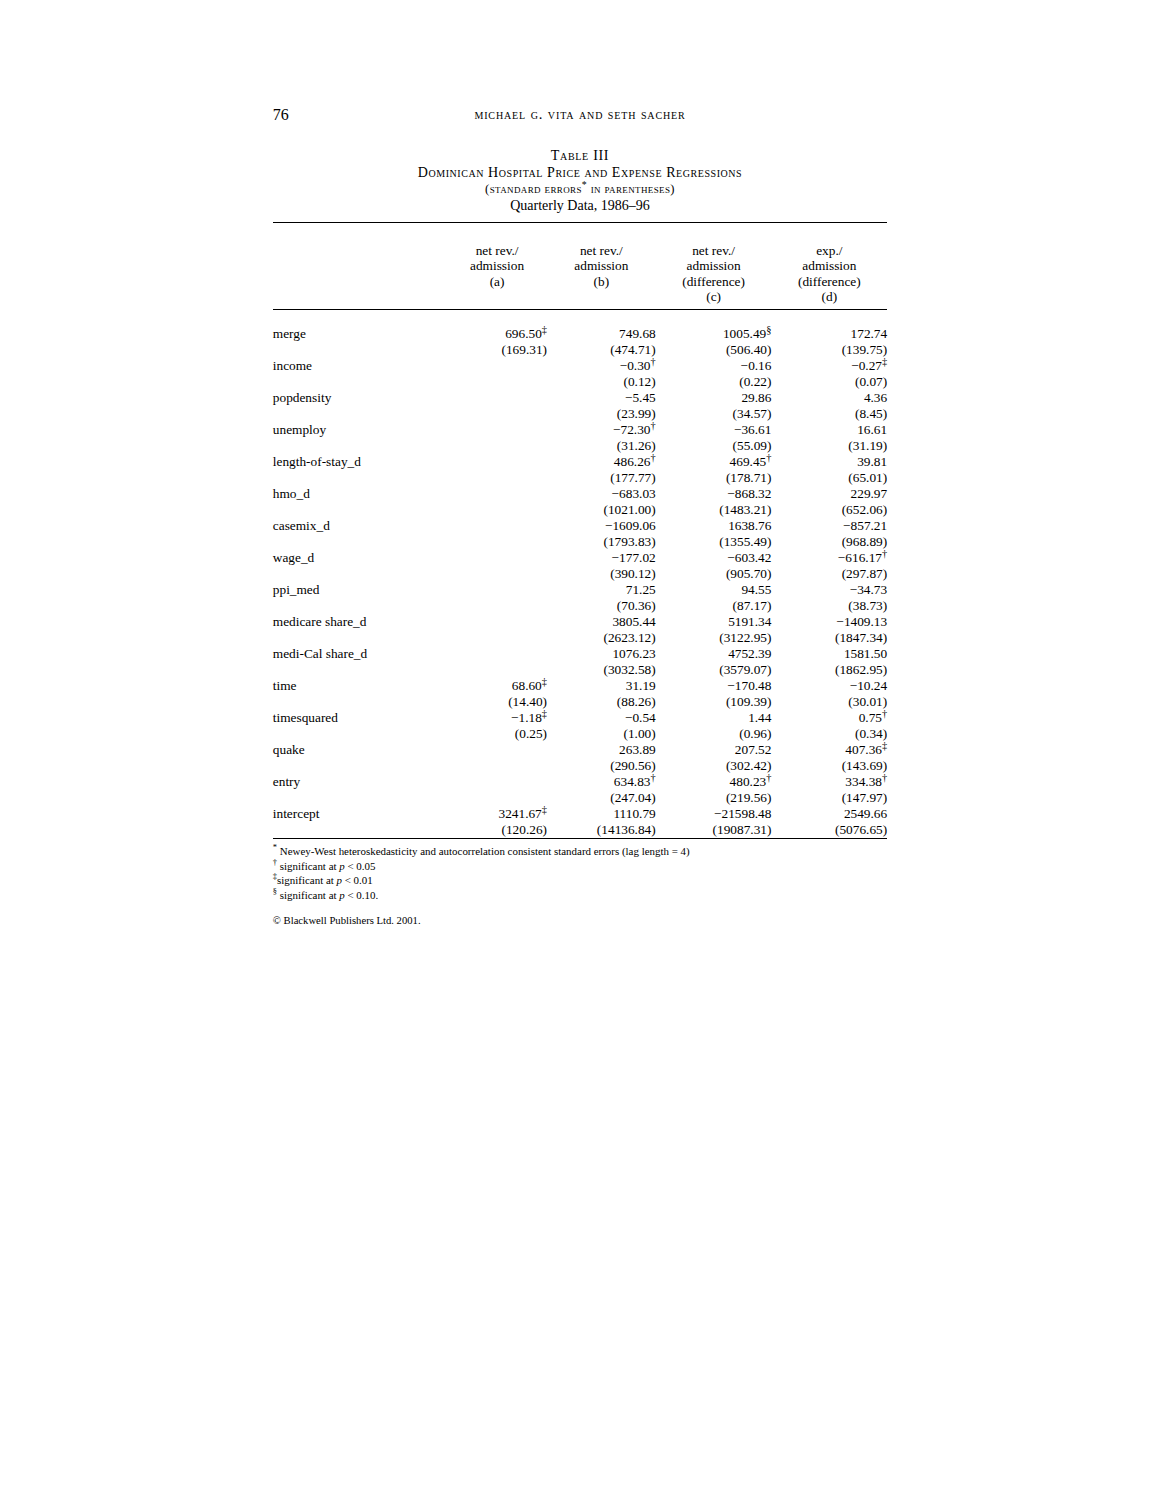76
michael g. vita and seth sacher
Table III
Dominican Hospital Price and Expense Regressions
(standard errors* in parentheses)
Quarterly Data, 1986–96
| | net rev./ admission (a) | net rev./ admission (b) | net rev./ admission (difference) (c) | exp./ admission (difference) (d) |
| --- | --- | --- | --- | --- |
| merge | 696.50 ‡ | 749.68 | 1005.49 § | 172.74 |
| | (169.31) | (474.71) | (506.40) | (139.75) |
| income | | −0.30 † | −0.16 | −0.27 ‡ |
| | | (0.12) | (0.22) | (0.07) |
| popdensity | | −5.45 | 29.86 | 4.36 |
| | | (23.99) | (34.57) | (8.45) |
| unemploy | | −72.30 † | −36.61 | 16.61 |
| | | (31.26) | (55.09) | (31.19) |
| length-of-stay_d | | 486.26 † | 469.45 † | 39.81 |
| | | (177.77) | (178.71) | (65.01) |
| hmo_d | | −683.03 | −868.32 | 229.97 |
| | | (1021.00) | (1483.21) | (652.06) |
| casemix_d | | −1609.06 | 1638.76 | −857.21 |
| | | (1793.83) | (1355.49) | (968.89) |
| wage_d | | −177.02 | −603.42 | −616.17 † |
| | | (390.12) | (905.70) | (297.87) |
| ppi_med | | 71.25 | 94.55 | −34.73 |
| | | (70.36) | (87.17) | (38.73) |
| medicare share_d | | 3805.44 | 5191.34 | −1409.13 |
| | | (2623.12) | (3122.95) | (1847.34) |
| medi-Cal share_d | | 1076.23 | 4752.39 | 1581.50 |
| | | (3032.58) | (3579.07) | (1862.95) |
| time | 68.60 ‡ | 31.19 | −170.48 | −10.24 |
| | (14.40) | (88.26) | (109.39) | (30.01) |
| timesquared | −1.18 ‡ | −0.54 | 1.44 | 0.75 † |
| | (0.25) | (1.00) | (0.96) | (0.34) |
| quake | | 263.89 | 207.52 | 407.36 ‡ |
| | | (290.56) | (302.42) | (143.69) |
| entry | | 634.83 † | 480.23 † | 334.38 † |
| | | (247.04) | (219.56) | (147.97) |
| intercept | 3241.67 ‡ | 1110.79 | −21598.48 | 2549.66 |
| | (120.26) | (14136.84) | (19087.31) | (5076.65) |
* Newey-West heteroskedasticity and autocorrelation consistent standard errors (lag length = 4)
† significant at p < 0.05
‡significant at p < 0.01
§ significant at p < 0.10.
© Blackwell Publishers Ltd. 2001.